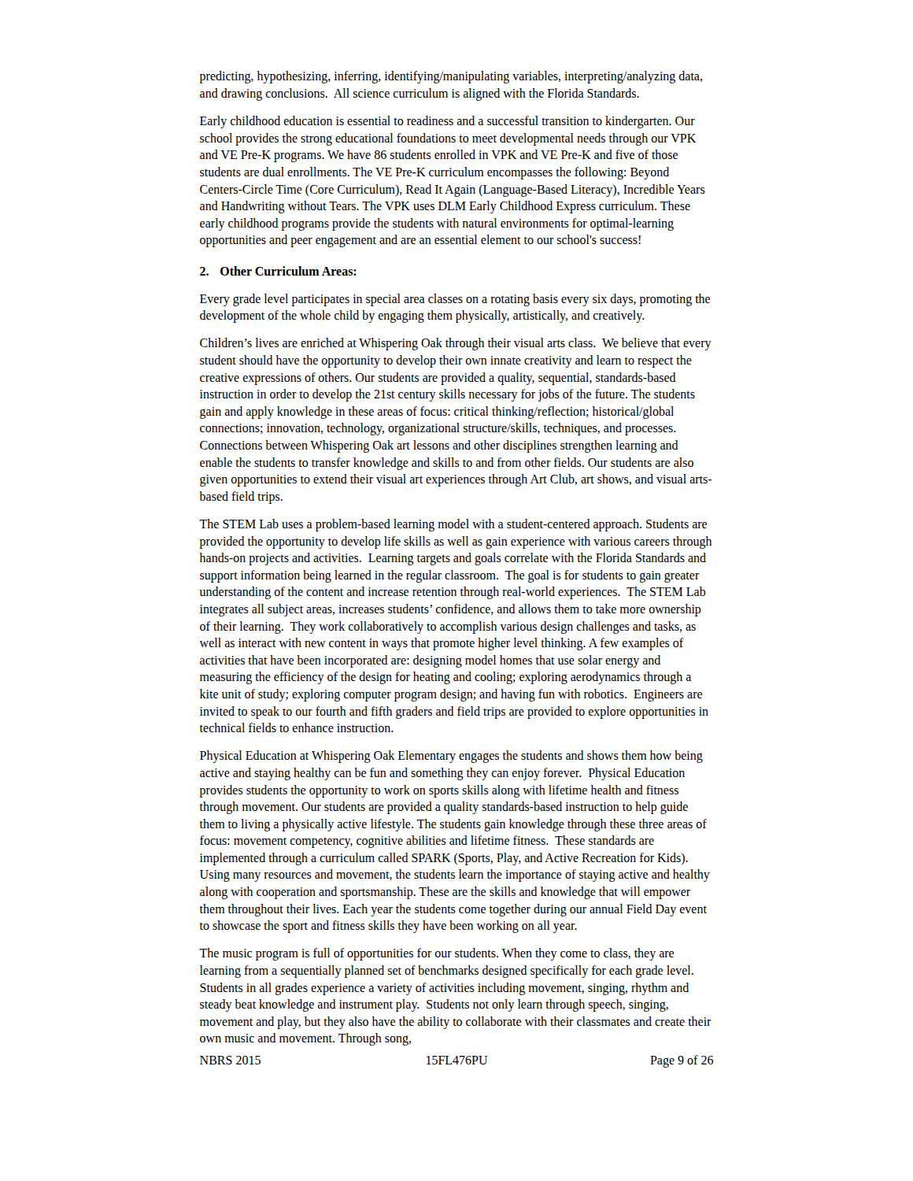predicting, hypothesizing, inferring, identifying/manipulating variables, interpreting/analyzing data, and drawing conclusions. All science curriculum is aligned with the Florida Standards.
Early childhood education is essential to readiness and a successful transition to kindergarten. Our school provides the strong educational foundations to meet developmental needs through our VPK and VE Pre-K programs. We have 86 students enrolled in VPK and VE Pre-K and five of those students are dual enrollments. The VE Pre-K curriculum encompasses the following: Beyond Centers-Circle Time (Core Curriculum), Read It Again (Language-Based Literacy), Incredible Years and Handwriting without Tears. The VPK uses DLM Early Childhood Express curriculum. These early childhood programs provide the students with natural environments for optimal-learning opportunities and peer engagement and are an essential element to our school's success!
2. Other Curriculum Areas:
Every grade level participates in special area classes on a rotating basis every six days, promoting the development of the whole child by engaging them physically, artistically, and creatively.
Children’s lives are enriched at Whispering Oak through their visual arts class. We believe that every student should have the opportunity to develop their own innate creativity and learn to respect the creative expressions of others. Our students are provided a quality, sequential, standards-based instruction in order to develop the 21st century skills necessary for jobs of the future. The students gain and apply knowledge in these areas of focus: critical thinking/reflection; historical/global connections; innovation, technology, organizational structure/skills, techniques, and processes. Connections between Whispering Oak art lessons and other disciplines strengthen learning and enable the students to transfer knowledge and skills to and from other fields. Our students are also given opportunities to extend their visual art experiences through Art Club, art shows, and visual arts-based field trips.
The STEM Lab uses a problem-based learning model with a student-centered approach. Students are provided the opportunity to develop life skills as well as gain experience with various careers through hands-on projects and activities. Learning targets and goals correlate with the Florida Standards and support information being learned in the regular classroom. The goal is for students to gain greater understanding of the content and increase retention through real-world experiences. The STEM Lab integrates all subject areas, increases students’ confidence, and allows them to take more ownership of their learning. They work collaboratively to accomplish various design challenges and tasks, as well as interact with new content in ways that promote higher level thinking. A few examples of activities that have been incorporated are: designing model homes that use solar energy and measuring the efficiency of the design for heating and cooling; exploring aerodynamics through a kite unit of study; exploring computer program design; and having fun with robotics. Engineers are invited to speak to our fourth and fifth graders and field trips are provided to explore opportunities in technical fields to enhance instruction.
Physical Education at Whispering Oak Elementary engages the students and shows them how being active and staying healthy can be fun and something they can enjoy forever. Physical Education provides students the opportunity to work on sports skills along with lifetime health and fitness through movement. Our students are provided a quality standards-based instruction to help guide them to living a physically active lifestyle. The students gain knowledge through these three areas of focus: movement competency, cognitive abilities and lifetime fitness. These standards are implemented through a curriculum called SPARK (Sports, Play, and Active Recreation for Kids). Using many resources and movement, the students learn the importance of staying active and healthy along with cooperation and sportsmanship. These are the skills and knowledge that will empower them throughout their lives. Each year the students come together during our annual Field Day event to showcase the sport and fitness skills they have been working on all year.
The music program is full of opportunities for our students. When they come to class, they are learning from a sequentially planned set of benchmarks designed specifically for each grade level. Students in all grades experience a variety of activities including movement, singing, rhythm and steady beat knowledge and instrument play. Students not only learn through speech, singing, movement and play, but they also have the ability to collaborate with their classmates and create their own music and movement. Through song,
| NBRS 2015 | 15FL476PU | Page 9 of 26 |